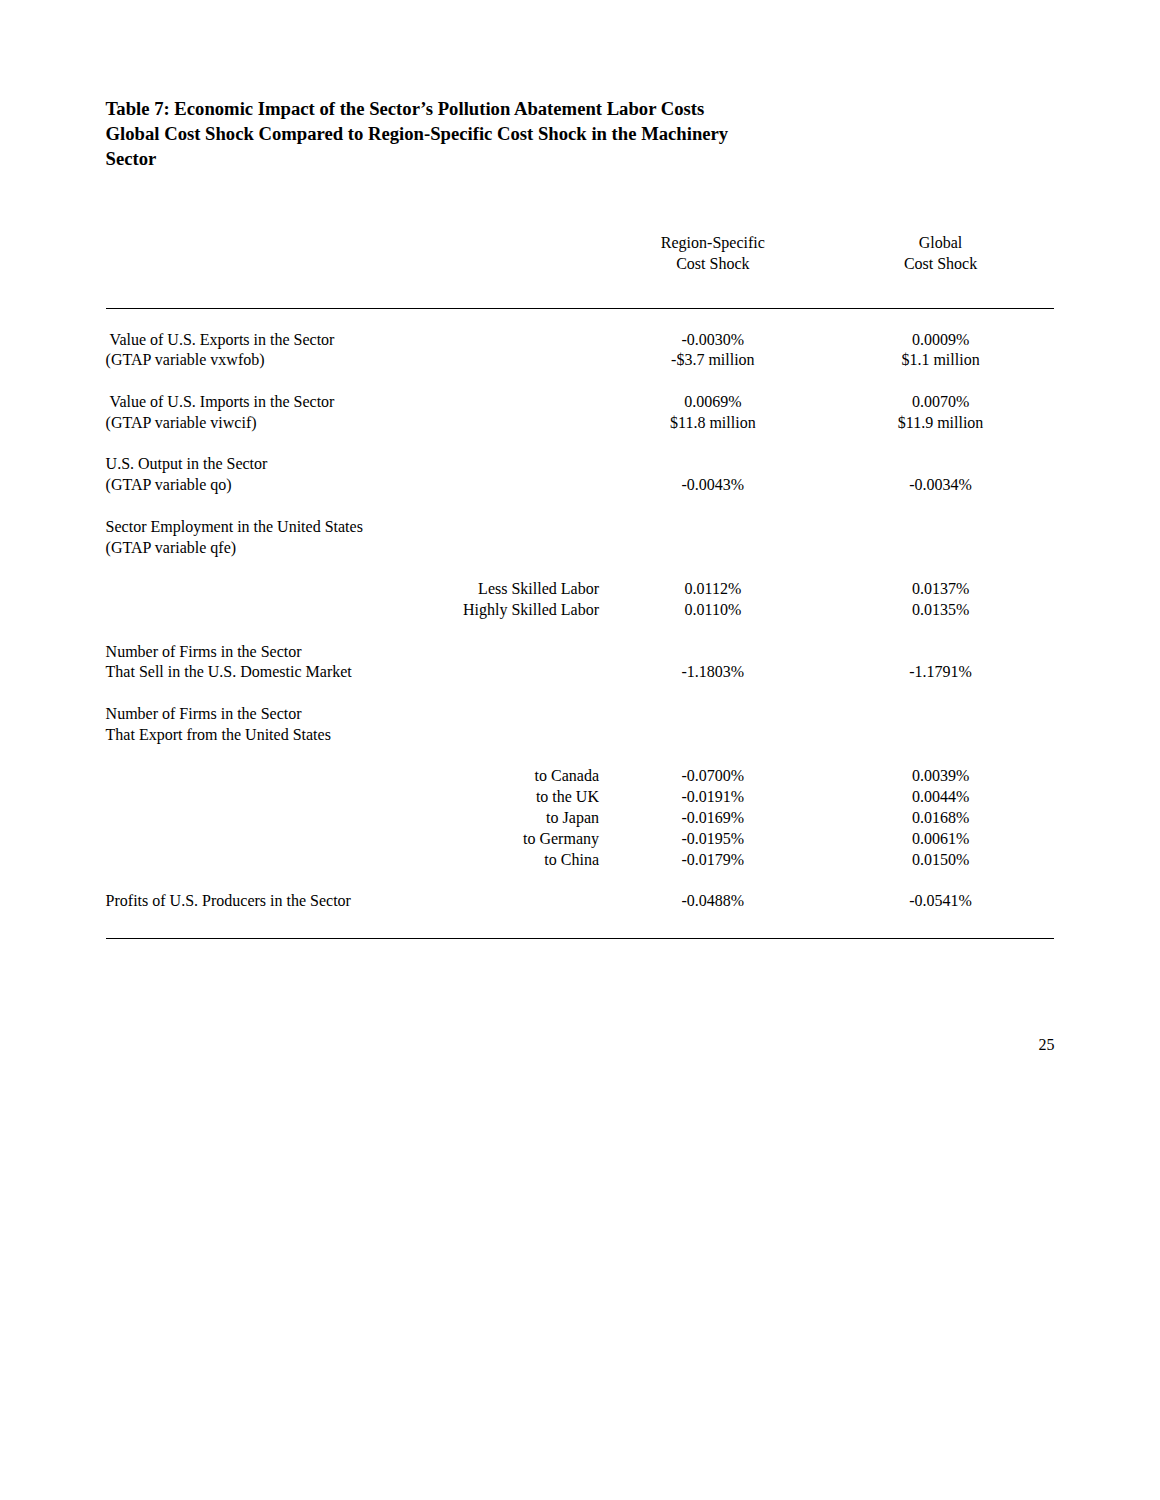Table 7: Economic Impact of the Sector’s Pollution Abatement Labor Costs
Global Cost Shock Compared to Region-Specific Cost Shock in the Machinery
Sector
| | Region-Specific Cost Shock | Global Cost Shock |
| Value of U.S. Exports in the Sector | -0.0030% | 0.0009% |
| (GTAP variable vxwfob) | -$3.7 million | $1.1 million |
| Value of U.S. Imports in the Sector | 0.0069% | 0.0070% |
| (GTAP variable viwcif) | $11.8 million | $11.9 million |
| U.S. Output in the Sector | | |
| (GTAP variable qo) | -0.0043% | -0.0034% |
| Sector Employment in the United States | | |
| (GTAP variable qfe) | | |
| Less Skilled Labor | 0.0112% | 0.0137% |
| Highly Skilled Labor | 0.0110% | 0.0135% |
| Number of Firms in the Sector | | |
| That Sell in the U.S. Domestic Market | -1.1803% | -1.1791% |
| Number of Firms in the Sector | | |
| That Export from the United States | | |
| to Canada | -0.0700% | 0.0039% |
| to the UK | -0.0191% | 0.0044% |
| to Japan | -0.0169% | 0.0168% |
| to Germany | -0.0195% | 0.0061% |
| to China | -0.0179% | 0.0150% |
| Profits of U.S. Producers in the Sector | -0.0488% | -0.0541% |
25